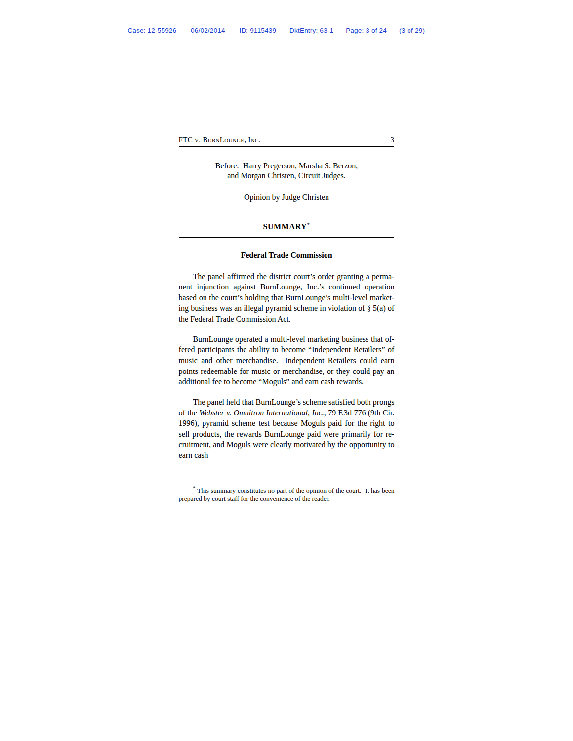Case: 12-55926 06/02/2014 ID: 9115439 DktEntry: 63-1 Page: 3 of 24 (3 of 29)
FTC v. BurnLounge, Inc. 3
Before: Harry Pregerson, Marsha S. Berzon,
and Morgan Christen, Circuit Judges.
Opinion by Judge Christen
SUMMARY*
Federal Trade Commission
The panel affirmed the district court’s order granting a permanent injunction against BurnLounge, Inc.’s continued operation based on the court’s holding that BurnLounge’s multi-level marketing business was an illegal pyramid scheme in violation of § 5(a) of the Federal Trade Commission Act.
BurnLounge operated a multi-level marketing business that offered participants the ability to become “Independent Retailers” of music and other merchandise. Independent Retailers could earn points redeemable for music or merchandise, or they could pay an additional fee to become “Moguls” and earn cash rewards.
The panel held that BurnLounge’s scheme satisfied both prongs of the Webster v. Omnitron International, Inc., 79 F.3d 776 (9th Cir. 1996), pyramid scheme test because Moguls paid for the right to sell products, the rewards BurnLounge paid were primarily for recruitment, and Moguls were clearly motivated by the opportunity to earn cash
* This summary constitutes no part of the opinion of the court. It has been prepared by court staff for the convenience of the reader.